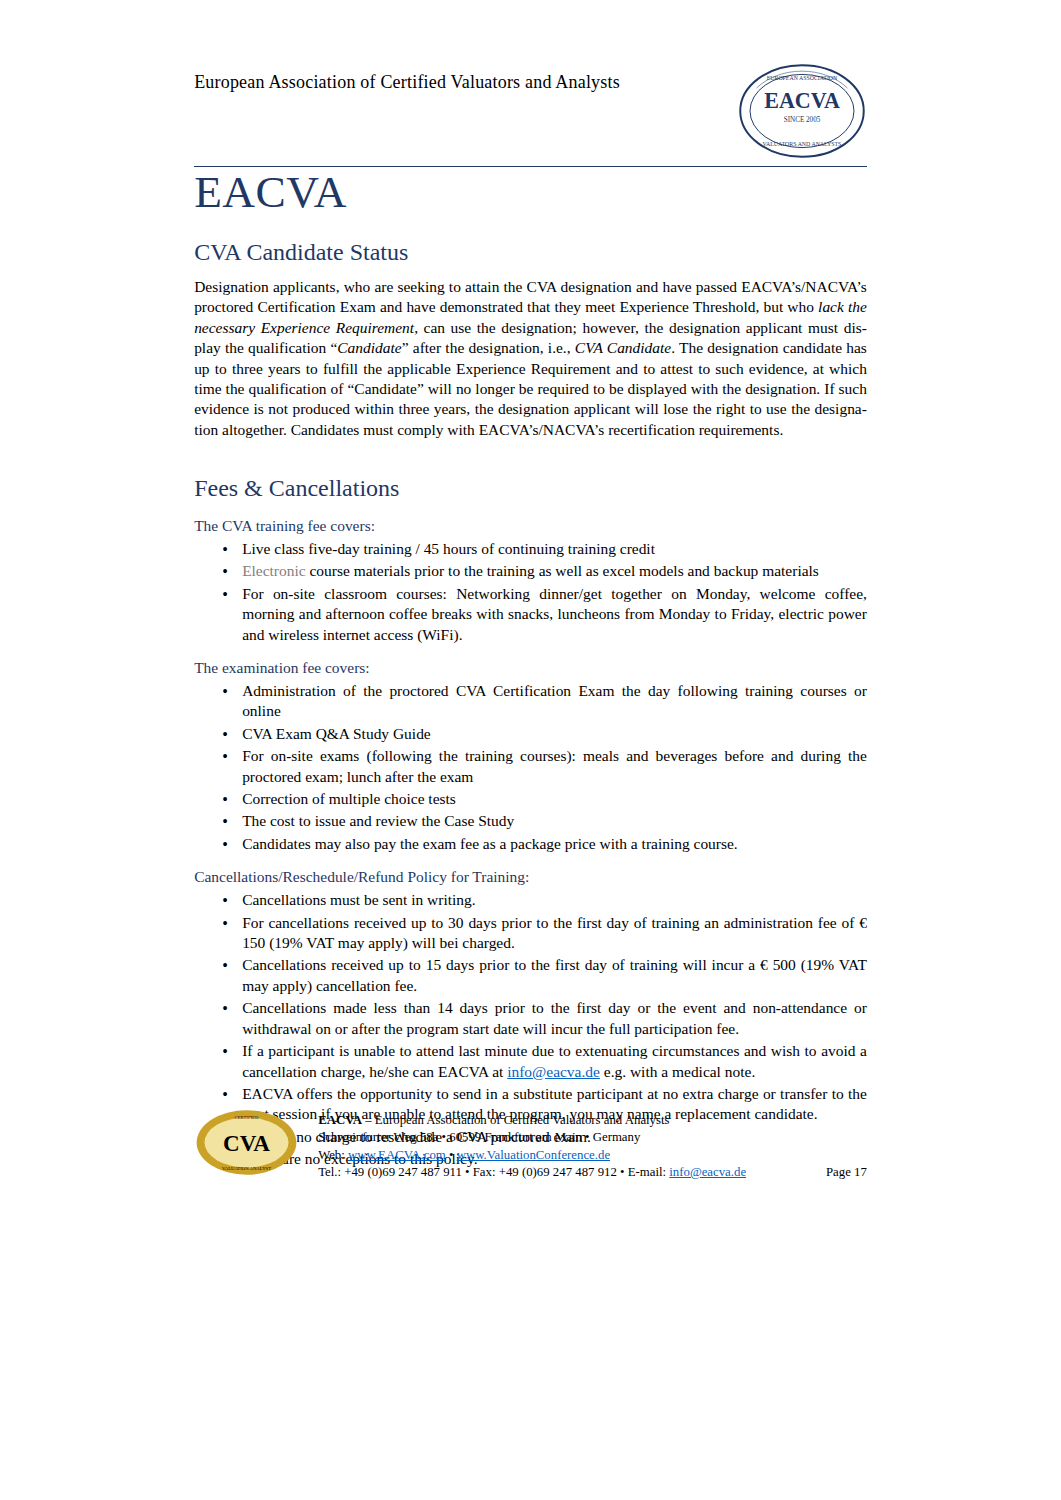European Association of Certified Valuators and Analysts
EACVA
CVA Candidate Status
Designation applicants, who are seeking to attain the CVA designation and have passed EACVA’s/NACVA’s proctored Certification Exam and have demonstrated that they meet Experience Threshold, but who lack the necessary Experience Requirement, can use the designation; however, the designation applicant must display the qualification “Candidate” after the designation, i.e., CVA Candidate. The designation candidate has up to three years to fulfill the applicable Experience Requirement and to attest to such evidence, at which time the qualification of “Candidate” will no longer be required to be displayed with the designation. If such evidence is not produced within three years, the designation applicant will lose the right to use the designation altogether. Candidates must comply with EACVA’s/NACVA’s recertification requirements.
Fees & Cancellations
The CVA training fee covers:
Live class five-day training / 45 hours of continuing training credit
Electronic course materials prior to the training as well as excel models and backup materials
For on-site classroom courses: Networking dinner/get together on Monday, welcome coffee, morning and afternoon coffee breaks with snacks, luncheons from Monday to Friday, electric power and wireless internet access (WiFi).
The examination fee covers:
Administration of the proctored CVA Certification Exam the day following training courses or online
CVA Exam Q&A Study Guide
For on-site exams (following the training courses): meals and beverages before and during the proctored exam; lunch after the exam
Correction of multiple choice tests
The cost to issue and review the Case Study
Candidates may also pay the exam fee as a package price with a training course.
Cancellations/Reschedule/Refund Policy for Training:
Cancellations must be sent in writing.
For cancellations received up to 30 days prior to the first day of training an administration fee of € 150 (19% VAT may apply) will bei charged.
Cancellations received up to 15 days prior to the first day of training will incur a € 500 (19% VAT may apply) cancellation fee.
Cancellations made less than 14 days prior to the first day or the event and non-attendance or withdrawal on or after the program start date will incur the full participation fee.
If a participant is unable to attend last minute due to extenuating circumstances and wish to avoid a cancellation charge, he/she can EACVA at info@eacva.de e.g. with a medical note.
EACVA offers the opportunity to send in a substitute participant at no extra charge or transfer to the next session if you are unable to attend the program, you may name a replacement candidate.
There is no charge to reschedule a CVA proctored exam.
There are no exceptions to this policy.
EACVA – European Association of Certified Valuators and Analysts
Schweinfurter Weg 58a • 60599 Frankfurt am Main • Germany
Web: www.EACVA.com • www.ValuationConference.de
Tel.: +49 (0)69 247 487 911 • Fax: +49 (0)69 247 487 912 • E-mail: info@eacva.de Page 17